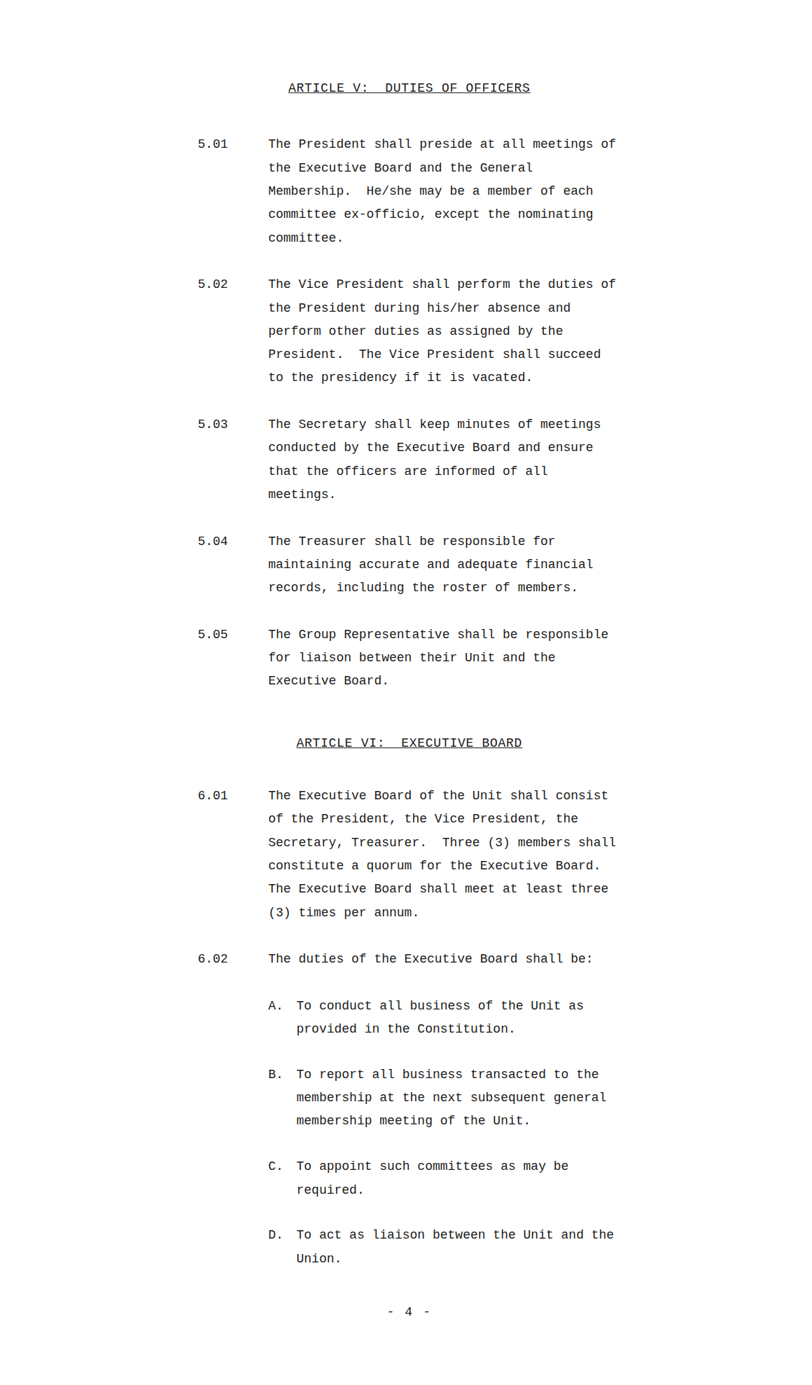ARTICLE V: DUTIES OF OFFICERS
5.01
The President shall preside at all meetings of the Executive Board and the General Membership. He/she may be a member of each committee ex-officio, except the nominating committee.
5.02
The Vice President shall perform the duties of the President during his/her absence and perform other duties as assigned by the President. The Vice President shall succeed to the presidency if it is vacated.
5.03
The Secretary shall keep minutes of meetings conducted by the Executive Board and ensure that the officers are informed of all meetings.
5.04
The Treasurer shall be responsible for maintaining accurate and adequate financial records, including the roster of members.
5.05
The Group Representative shall be responsible for liaison between their Unit and the Executive Board.
ARTICLE VI: EXECUTIVE BOARD
6.01
The Executive Board of the Unit shall consist of the President, the Vice President, the Secretary, Treasurer. Three (3) members shall constitute a quorum for the Executive Board. The Executive Board shall meet at least three (3) times per annum.
6.02
The duties of the Executive Board shall be:
A. To conduct all business of the Unit as provided in the Constitution.
B. To report all business transacted to the membership at the next subsequent general membership meeting of the Unit.
C. To appoint such committees as may be required.
D. To act as liaison between the Unit and the Union.
- 4 -